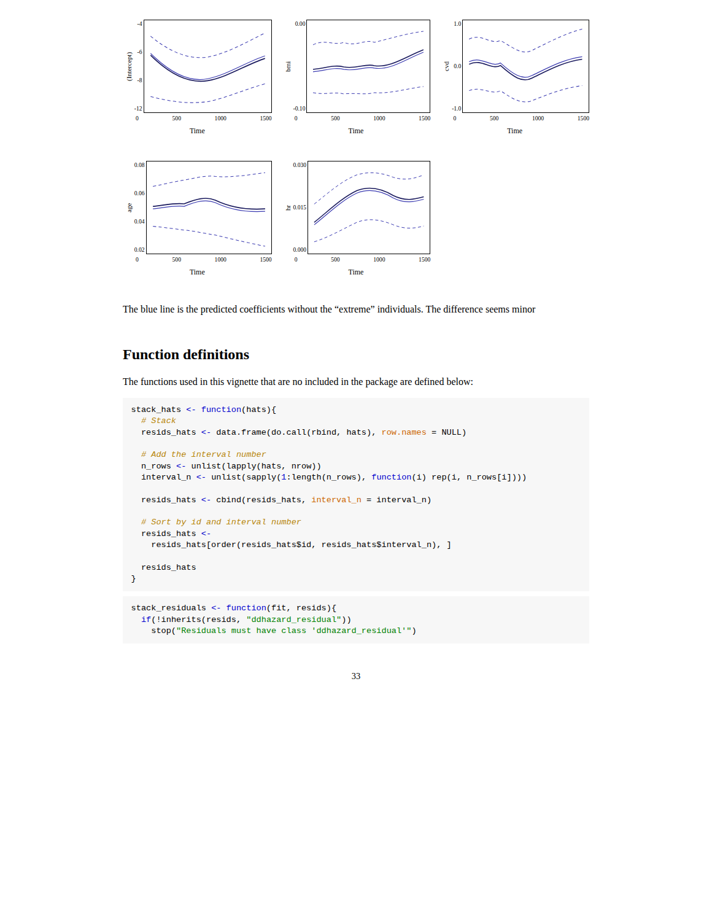(Intercept)
-4-6-8-12
050010001500
Time
bmi
0.00 -0.10
050010001500
Time
cvd
1.00.0-1.0
050010001500
Time
age
0.080.060.040.02
050010001500
Time
hr
0.0300.0150.000
050010001500
Time
The blue line is the predicted coefficients without the “extreme” individuals. The difference seems minor
Function definitions
The functions used in this vignette that are no included in the package are defined below:
stack_hats <- function(hats){
  # Stack
  resids_hats <- data.frame(do.call(rbind, hats), row.names = NULL)

  # Add the interval number
  n_rows <- unlist(lapply(hats, nrow))
  interval_n <- unlist(sapply(1:length(n_rows), function(i) rep(i, n_rows[i])))

  resids_hats <- cbind(resids_hats, interval_n = interval_n)

  # Sort by id and interval number
  resids_hats <-
    resids_hats[order(resids_hats$id, resids_hats$interval_n), ]

  resids_hats
}
stack_residuals <- function(fit, resids){
  if(!inherits(resids, "ddhazard_residual"))
    stop("Residuals must have class 'ddhazard_residual'")
33